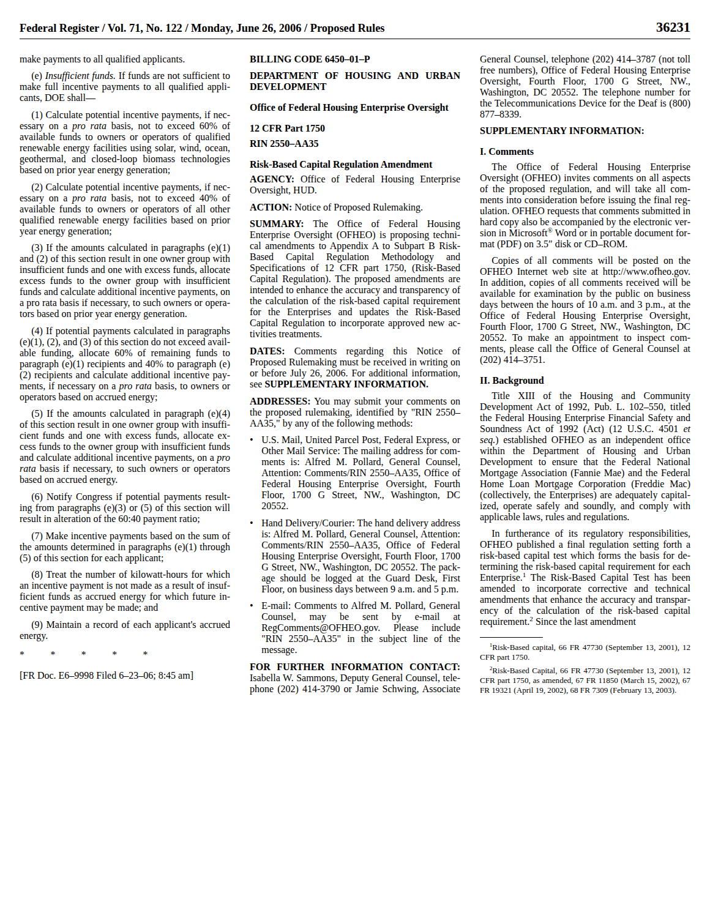Federal Register / Vol. 71, No. 122 / Monday, June 26, 2006 / Proposed Rules
36231
make payments to all qualified applicants.
(e) Insufficient funds. If funds are not sufficient to make full incentive payments to all qualified applicants, DOE shall—
(1) Calculate potential incentive payments, if necessary on a pro rata basis, not to exceed 60% of available funds to owners or operators of qualified renewable energy facilities using solar, wind, ocean, geothermal, and closed-loop biomass technologies based on prior year energy generation;
(2) Calculate potential incentive payments, if necessary on a pro rata basis, not to exceed 40% of available funds to owners or operators of all other qualified renewable energy facilities based on prior year energy generation;
(3) If the amounts calculated in paragraphs (e)(1) and (2) of this section result in one owner group with insufficient funds and one with excess funds, allocate excess funds to the owner group with insufficient funds and calculate additional incentive payments, on a pro rata basis if necessary, to such owners or operators based on prior year energy generation.
(4) If potential payments calculated in paragraphs (e)(1), (2), and (3) of this section do not exceed available funding, allocate 60% of remaining funds to paragraph (e)(1) recipients and 40% to paragraph (e)(2) recipients and calculate additional incentive payments, if necessary on a pro rata basis, to owners or operators based on accrued energy;
(5) If the amounts calculated in paragraph (e)(4) of this section result in one owner group with insufficient funds and one with excess funds, allocate excess funds to the owner group with insufficient funds and calculate additional incentive payments, on a pro rata basis if necessary, to such owners or operators based on accrued energy.
(6) Notify Congress if potential payments resulting from paragraphs (e)(3) or (5) of this section will result in alteration of the 60:40 payment ratio;
(7) Make incentive payments based on the sum of the amounts determined in paragraphs (e)(1) through (5) of this section for each applicant;
(8) Treat the number of kilowatt-hours for which an incentive payment is not made as a result of insufficient funds as accrued energy for which future incentive payment may be made; and
(9) Maintain a record of each applicant's accrued energy.
* * * * *
[FR Doc. E6–9998 Filed 6–23–06; 8:45 am]
BILLING CODE 6450–01–P
Department of Housing and Urban Development
Office of Federal Housing Enterprise Oversight
12 CFR Part 1750
RIN 2550–AA35
Risk-Based Capital Regulation Amendment
Agency: Office of Federal Housing Enterprise Oversight, HUD.
Action: Notice of Proposed Rulemaking.
Summary: The Office of Federal Housing Enterprise Oversight (OFHEO) is proposing technical amendments to Appendix A to Subpart B Risk-Based Capital Regulation Methodology and Specifications of 12 CFR part 1750, (Risk-Based Capital Regulation). The proposed amendments are intended to enhance the accuracy and transparency of the calculation of the risk-based capital requirement for the Enterprises and updates the Risk-Based Capital Regulation to incorporate approved new activities treatments.
Dates: Comments regarding this Notice of Proposed Rulemaking must be received in writing on or before July 26, 2006. For additional information, see Supplementary Information.
Addresses: You may submit your comments on the proposed rulemaking, identified by "RIN 2550–AA35," by any of the following methods:
U.S. Mail, United Parcel Post, Federal Express, or Other Mail Service: The mailing address for comments is: Alfred M. Pollard, General Counsel, Attention: Comments/RIN 2550–AA35, Office of Federal Housing Enterprise Oversight, Fourth Floor, 1700 G Street, NW., Washington, DC 20552.
Hand Delivery/Courier: The hand delivery address is: Alfred M. Pollard, General Counsel, Attention: Comments/RIN 2550–AA35, Office of Federal Housing Enterprise Oversight, Fourth Floor, 1700 G Street, NW., Washington, DC 20552. The package should be logged at the Guard Desk, First Floor, on business days between 9 a.m. and 5 p.m.
E-mail: Comments to Alfred M. Pollard, General Counsel, may be sent by e-mail at RegComments@OFHEO.gov. Please include "RIN 2550–AA35" in the subject line of the message.
For Further Information Contact: Isabella W. Sammons, Deputy General Counsel, telephone (202) 414-3790 or Jamie Schwing, Associate General Counsel, telephone (202) 414–3787 (not toll free numbers), Office of Federal Housing Enterprise Oversight, Fourth Floor, 1700 G Street, NW., Washington, DC 20552. The telephone number for the Telecommunications Device for the Deaf is (800) 877–8339.
Supplementary Information:
I. Comments
The Office of Federal Housing Enterprise Oversight (OFHEO) invites comments on all aspects of the proposed regulation, and will take all comments into consideration before issuing the final regulation. OFHEO requests that comments submitted in hard copy also be accompanied by the electronic version in Microsoft® Word or in portable document format (PDF) on 3.5″ disk or CD–ROM.
Copies of all comments will be posted on the OFHEO Internet web site at http://www.ofheo.gov. In addition, copies of all comments received will be available for examination by the public on business days between the hours of 10 a.m. and 3 p.m., at the Office of Federal Housing Enterprise Oversight, Fourth Floor, 1700 G Street, NW., Washington, DC 20552. To make an appointment to inspect comments, please call the Office of General Counsel at (202) 414–3751.
II. Background
Title XIII of the Housing and Community Development Act of 1992, Pub. L. 102–550, titled the Federal Housing Enterprise Financial Safety and Soundness Act of 1992 (Act) (12 U.S.C. 4501 et seq.) established OFHEO as an independent office within the Department of Housing and Urban Development to ensure that the Federal National Mortgage Association (Fannie Mae) and the Federal Home Loan Mortgage Corporation (Freddie Mac) (collectively, the Enterprises) are adequately capitalized, operate safely and soundly, and comply with applicable laws, rules and regulations.
In furtherance of its regulatory responsibilities, OFHEO published a final regulation setting forth a risk-based capital test which forms the basis for determining the risk-based capital requirement for each Enterprise.1 The Risk-Based Capital Test has been amended to incorporate corrective and technical amendments that enhance the accuracy and transparency of the calculation of the risk-based capital requirement.2 Since the last amendment
1Risk-Based capital, 66 FR 47730 (September 13, 2001), 12 CFR part 1750.
2Risk-Based Capital, 66 FR 47730 (September 13, 2001), 12 CFR part 1750, as amended, 67 FR 11850 (March 15, 2002), 67 FR 19321 (April 19, 2002), 68 FR 7309 (February 13, 2003).